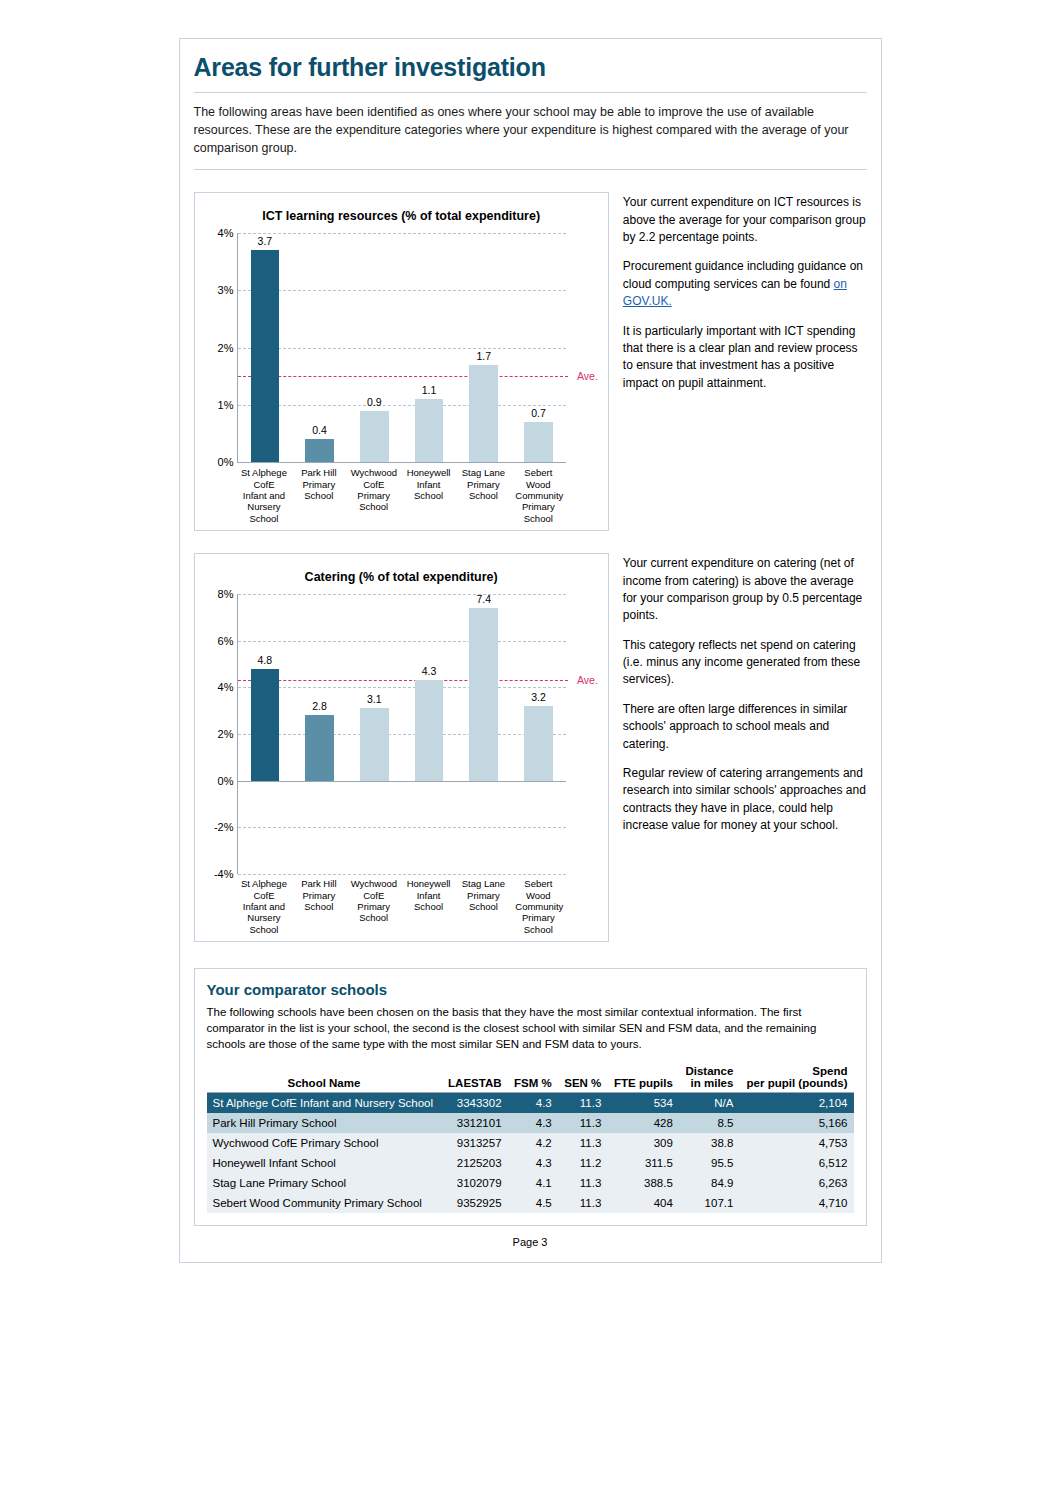Areas for further investigation
The following areas have been identified as ones where your school may be able to improve the use of available resources. These are the expenditure categories where your expenditure is highest compared with the average of your comparison group.
ICT learning resources (% of total expenditure)
4%
3%
2%
1%
0%
Ave.
3.7
0.4
0.9
1.1
1.7
0.7
St Alphege CofE Infant and Nursery School
Park Hill Primary School
Wychwood CofE Primary School
Honeywell Infant School
Stag Lane Primary School
Sebert Wood Community Primary School
Your current expenditure on ICT resources is above the average for your comparison group by 2.2 percentage points.
Procurement guidance including guidance on cloud computing services can be found on GOV.UK.
It is particularly important with ICT spending that there is a clear plan and review process to ensure that investment has a positive impact on pupil attainment.
Catering (% of total expenditure)
8%
6%
4%
2%
0%
-2%
-4%
Ave.
4.8
2.8
3.1
4.3
7.4
3.2
St Alphege CofE Infant and Nursery School
Park Hill Primary School
Wychwood CofE Primary School
Honeywell Infant School
Stag Lane Primary School
Sebert Wood Community Primary School
Your current expenditure on catering (net of income from catering) is above the average for your comparison group by 0.5 percentage points.
This category reflects net spend on catering (i.e. minus any income generated from these services).
There are often large differences in similar schools' approach to school meals and catering.
Regular review of catering arrangements and research into similar schools' approaches and contracts they have in place, could help increase value for money at your school.
Your comparator schools
The following schools have been chosen on the basis that they have the most similar contextual information. The first comparator in the list is your school, the second is the closest school with similar SEN and FSM data, and the remaining schools are those of the same type with the most similar SEN and FSM data to yours.
| School Name | LAESTAB | FSM % | SEN % | FTE pupils | Distance in miles | Spend per pupil (pounds) |
| --- | --- | --- | --- | --- | --- | --- |
| St Alphege CofE Infant and Nursery School | 3343302 | 4.3 | 11.3 | 534 | N/A | 2,104 |
| Park Hill Primary School | 3312101 | 4.3 | 11.3 | 428 | 8.5 | 5,166 |
| Wychwood CofE Primary School | 9313257 | 4.2 | 11.3 | 309 | 38.8 | 4,753 |
| Honeywell Infant School | 2125203 | 4.3 | 11.2 | 311.5 | 95.5 | 6,512 |
| Stag Lane Primary School | 3102079 | 4.1 | 11.3 | 388.5 | 84.9 | 6,263 |
| Sebert Wood Community Primary School | 9352925 | 4.5 | 11.3 | 404 | 107.1 | 4,710 |
Page 3